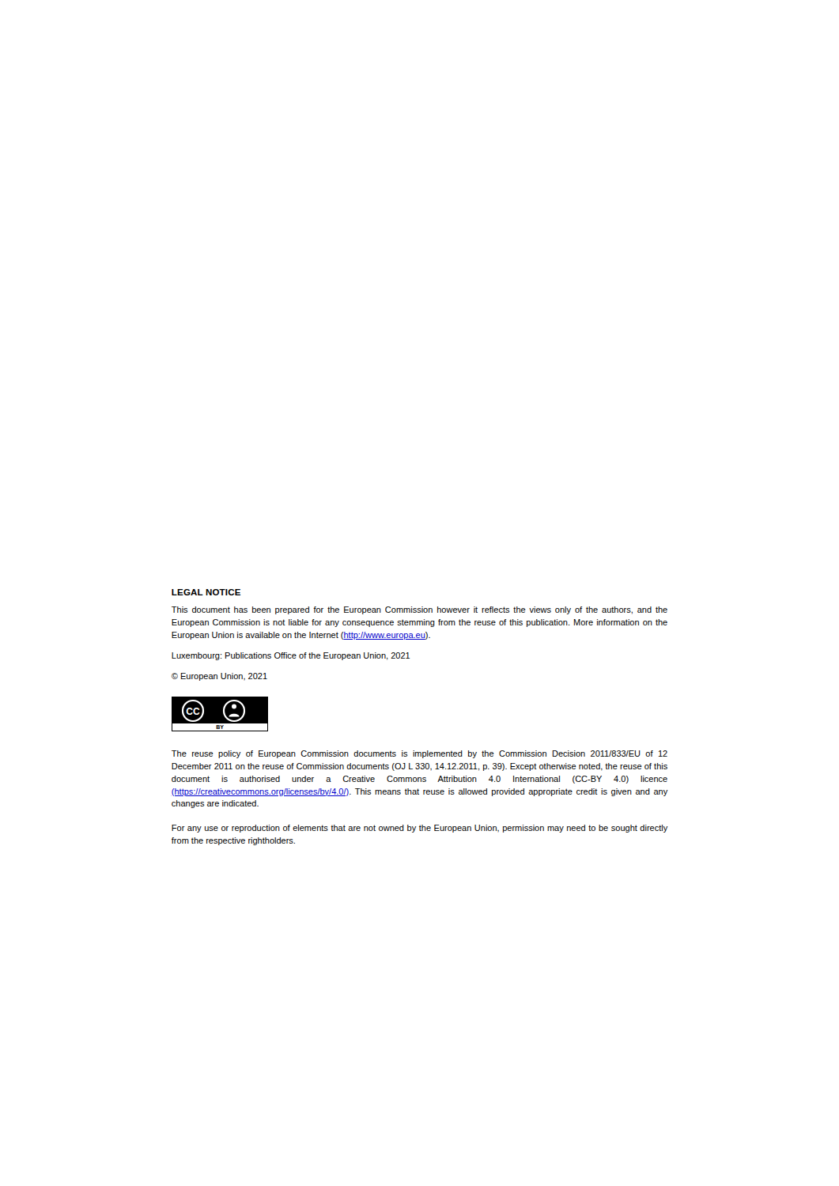LEGAL NOTICE
This document has been prepared for the European Commission however it reflects the views only of the authors, and the European Commission is not liable for any consequence stemming from the reuse of this publication. More information on the European Union is available on the Internet (http://www.europa.eu).
Luxembourg: Publications Office of the European Union, 2021
© European Union, 2021
CC BY
The reuse policy of European Commission documents is implemented by the Commission Decision 2011/833/EU of 12 December 2011 on the reuse of Commission documents (OJ L 330, 14.12.2011, p. 39). Except otherwise noted, the reuse of this document is authorised under a Creative Commons Attribution 4.0 International (CC-BY 4.0) licence (https://creativecommons.org/licenses/by/4.0/). This means that reuse is allowed provided appropriate credit is given and any changes are indicated.
For any use or reproduction of elements that are not owned by the European Union, permission may need to be sought directly from the respective rightholders.